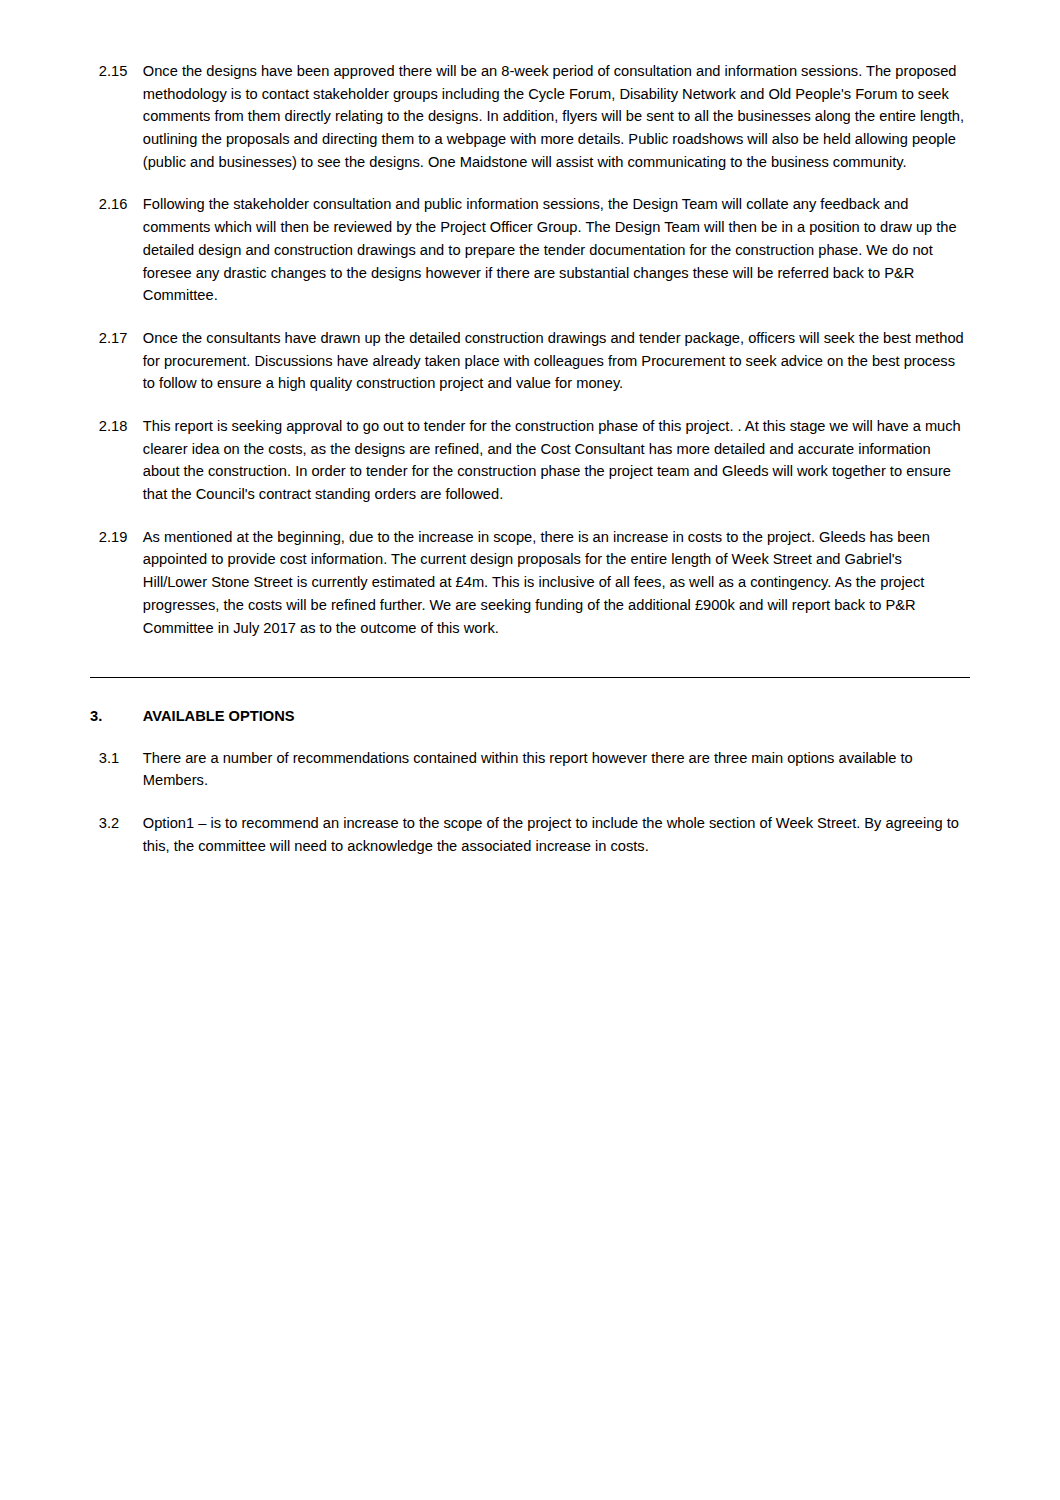2.15
Once the designs have been approved there will be an 8-week period of consultation and information sessions. The proposed methodology is to contact stakeholder groups including the Cycle Forum, Disability Network and Old People's Forum to seek comments from them directly relating to the designs. In addition, flyers will be sent to all the businesses along the entire length, outlining the proposals and directing them to a webpage with more details. Public roadshows will also be held allowing people (public and businesses) to see the designs. One Maidstone will assist with communicating to the business community.
2.16
Following the stakeholder consultation and public information sessions, the Design Team will collate any feedback and comments which will then be reviewed by the Project Officer Group. The Design Team will then be in a position to draw up the detailed design and construction drawings and to prepare the tender documentation for the construction phase. We do not foresee any drastic changes to the designs however if there are substantial changes these will be referred back to P&R Committee.
2.17
Once the consultants have drawn up the detailed construction drawings and tender package, officers will seek the best method for procurement. Discussions have already taken place with colleagues from Procurement to seek advice on the best process to follow to ensure a high quality construction project and value for money.
2.18
This report is seeking approval to go out to tender for the construction phase of this project. . At this stage we will have a much clearer idea on the costs, as the designs are refined, and the Cost Consultant has more detailed and accurate information about the construction. In order to tender for the construction phase the project team and Gleeds will work together to ensure that the Council's contract standing orders are followed.
2.19
As mentioned at the beginning, due to the increase in scope, there is an increase in costs to the project. Gleeds has been appointed to provide cost information. The current design proposals for the entire length of Week Street and Gabriel's Hill/Lower Stone Street is currently estimated at £4m. This is inclusive of all fees, as well as a contingency. As the project progresses, the costs will be refined further. We are seeking funding of the additional £900k and will report back to P&R Committee in July 2017 as to the outcome of this work.
3. AVAILABLE OPTIONS
3.1
There are a number of recommendations contained within this report however there are three main options available to Members.
3.2
Option1 – is to recommend an increase to the scope of the project to include the whole section of Week Street. By agreeing to this, the committee will need to acknowledge the associated increase in costs.